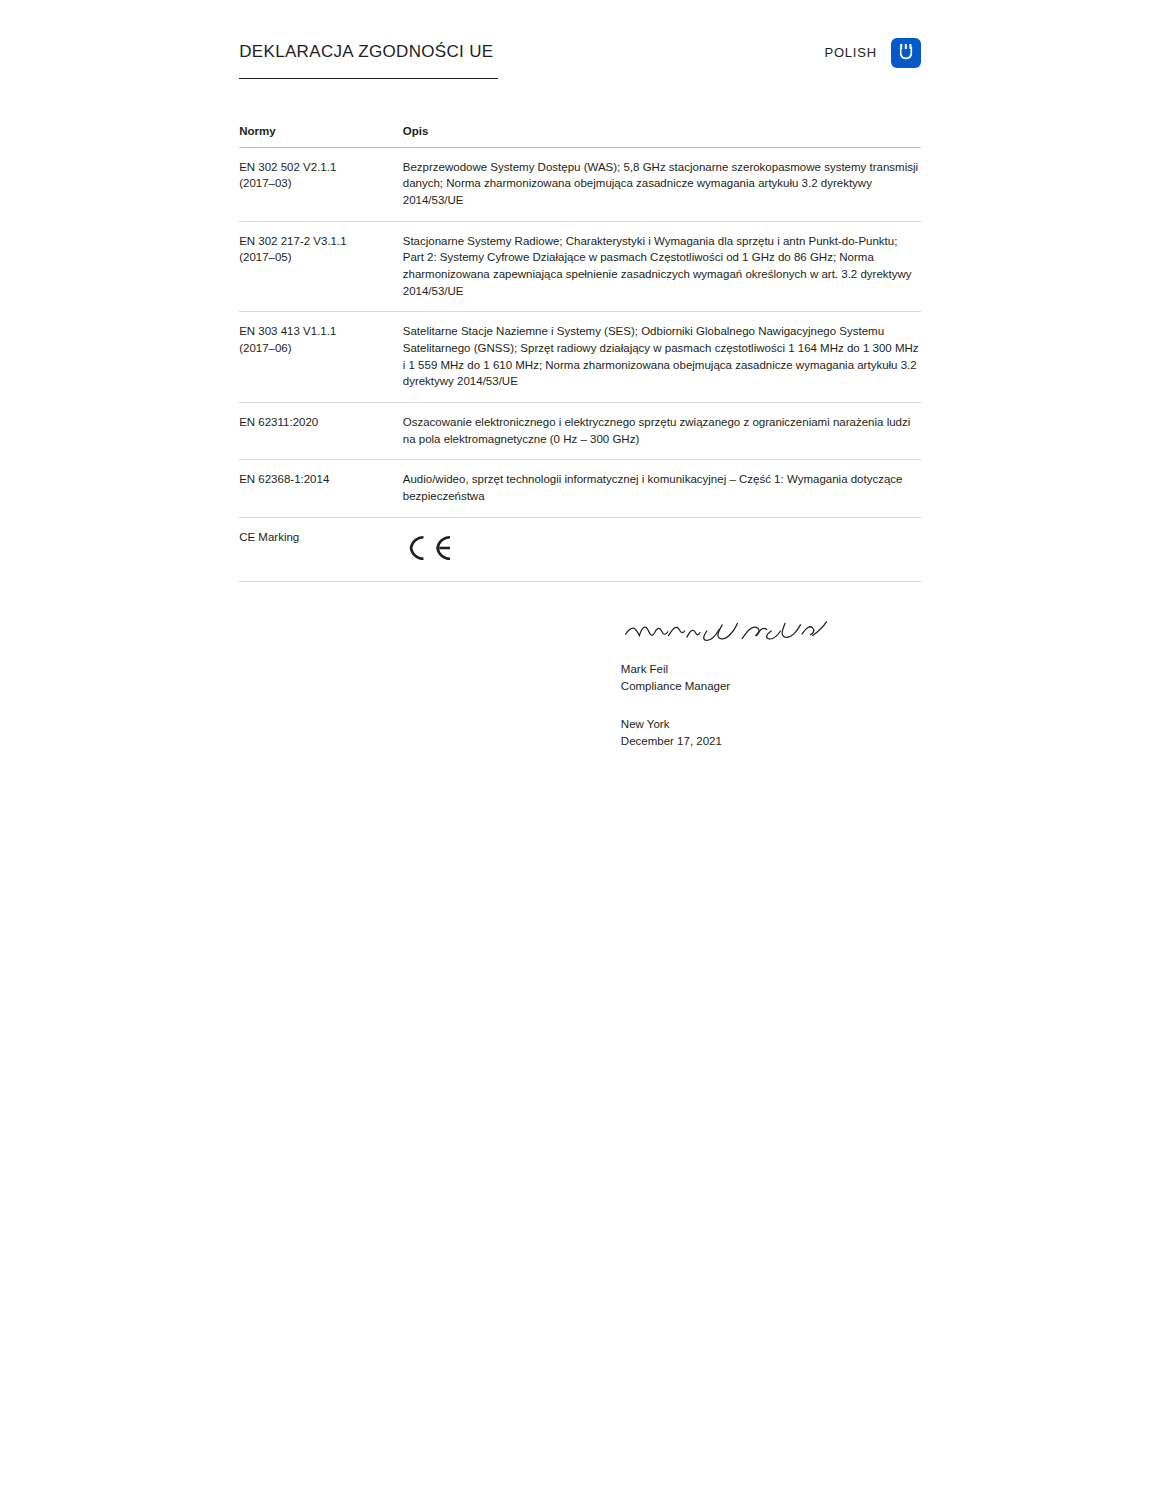DEKLARACJA ZGODNOŚCI UE
POLISH
| Normy | Opis |
| --- | --- |
| EN 302 502 V2.1.1 (2017–03) | Bezprzewodowe Systemy Dostępu (WAS); 5,8 GHz stacjonarne szerokopasmowe systemy transmisji danych; Norma zharmonizowana obejmująca zasadnicze wymagania artykułu 3.2 dyrektywy 2014/53/UE |
| EN 302 217-2 V3.1.1 (2017–05) | Stacjonarne Systemy Radiowe; Charakterystyki i Wymagania dla sprzętu i antn Punkt-do-Punktu; Part 2: Systemy Cyfrowe Działające w pasmach Częstotliwości od 1 GHz do 86 GHz; Norma zharmonizowana zapewniająca spełnienie zasadniczych wymagań określonych w art. 3.2 dyrektywy 2014/53/UE |
| EN 303 413 V1.1.1 (2017–06) | Satelitarne Stacje Naziemne i Systemy (SES); Odbiorniki Globalnego Nawigacyjnego Systemu Satelitarnego (GNSS); Sprzęt radiowy działający w pasmach częstotliwości 1 164 MHz do 1 300 MHz i 1 559 MHz do 1 610 MHz; Norma zharmonizowana obejmująca zasadnicze wymagania artykułu 3.2 dyrektywy 2014/53/UE |
| EN 62311:2020 | Oszacowanie elektronicznego i elektrycznego sprzętu związanego z ograniczeniami narażenia ludzi na pola elektromagnetyczne (0 Hz – 300 GHz) |
| EN 62368-1:2014 | Audio/wideo, sprzęt technologii informatycznej i komunikacyjnej – Część 1: Wymagania dotyczące bezpieczeństwa |
| CE Marking | |
Mark Feil
Compliance Manager
New York
December 17, 2021